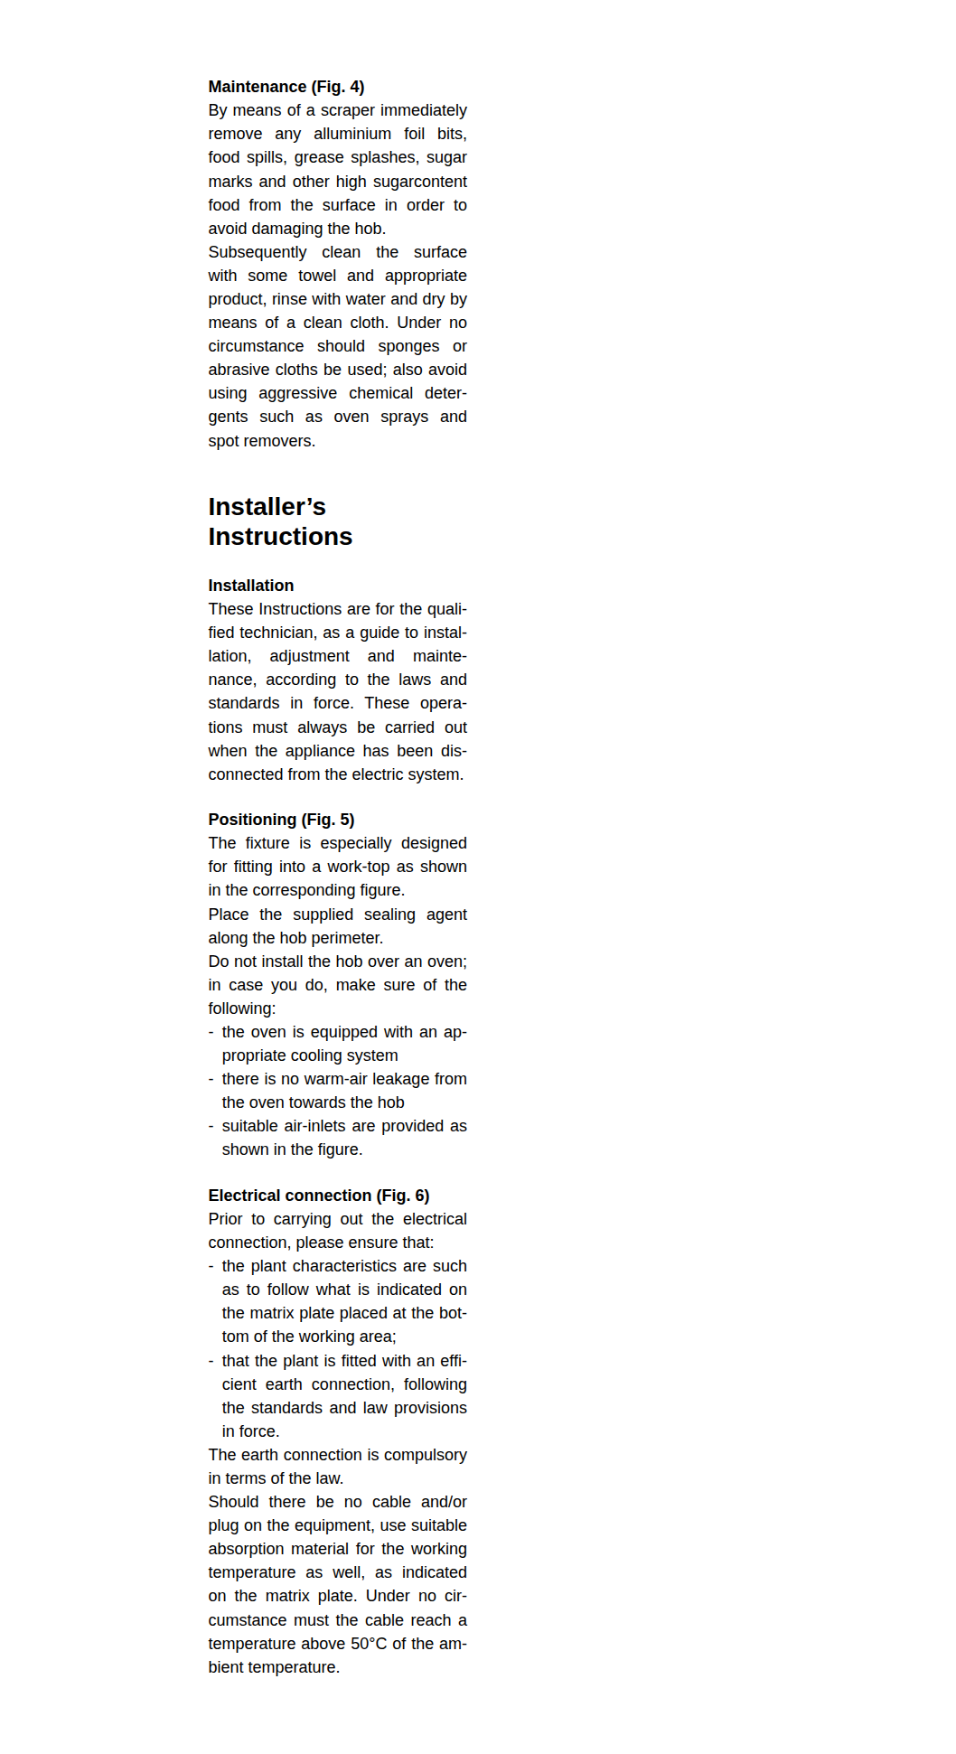Maintenance (Fig. 4)
By means of a scraper immediately remove any alluminium foil bits, food spills, grease splashes, sugar marks and other high sugarcontent food from the surface in order to avoid damaging the hob.
Subsequently clean the surface with some towel and appropriate product, rinse with water and dry by means of a clean cloth. Under no circumstance should sponges or abrasive cloths be used; also avoid using aggressive chemical detergents such as oven sprays and spot removers.
Installer’s Instructions
Installation
These Instructions are for the qualified technician, as a guide to installation, adjustment and maintenance, according to the laws and standards in force. These operations must always be carried out when the appliance has been disconnected from the electric system.
Positioning (Fig. 5)
The fixture is especially designed for fitting into a work-top as shown in the corresponding figure.
Place the supplied sealing agent along the hob perimeter.
Do not install the hob over an oven; in case you do, make sure of the following:
the oven is equipped with an appropriate cooling system
there is no warm-air leakage from the oven towards the hob
suitable air-inlets are provided as shown in the figure.
Electrical connection (Fig. 6)
Prior to carrying out the electrical connection, please ensure that:
the plant characteristics are such as to follow what is indicated on the matrix plate placed at the bottom of the working area;
that the plant is fitted with an efficient earth connection, following the standards and law provisions in force.
The earth connection is compulsory in terms of the law.
Should there be no cable and/or plug on the equipment, use suitable absorption material for the working temperature as well, as indicated on the matrix plate. Under no circumstance must the cable reach a temperature above 50°C of the ambient temperature.